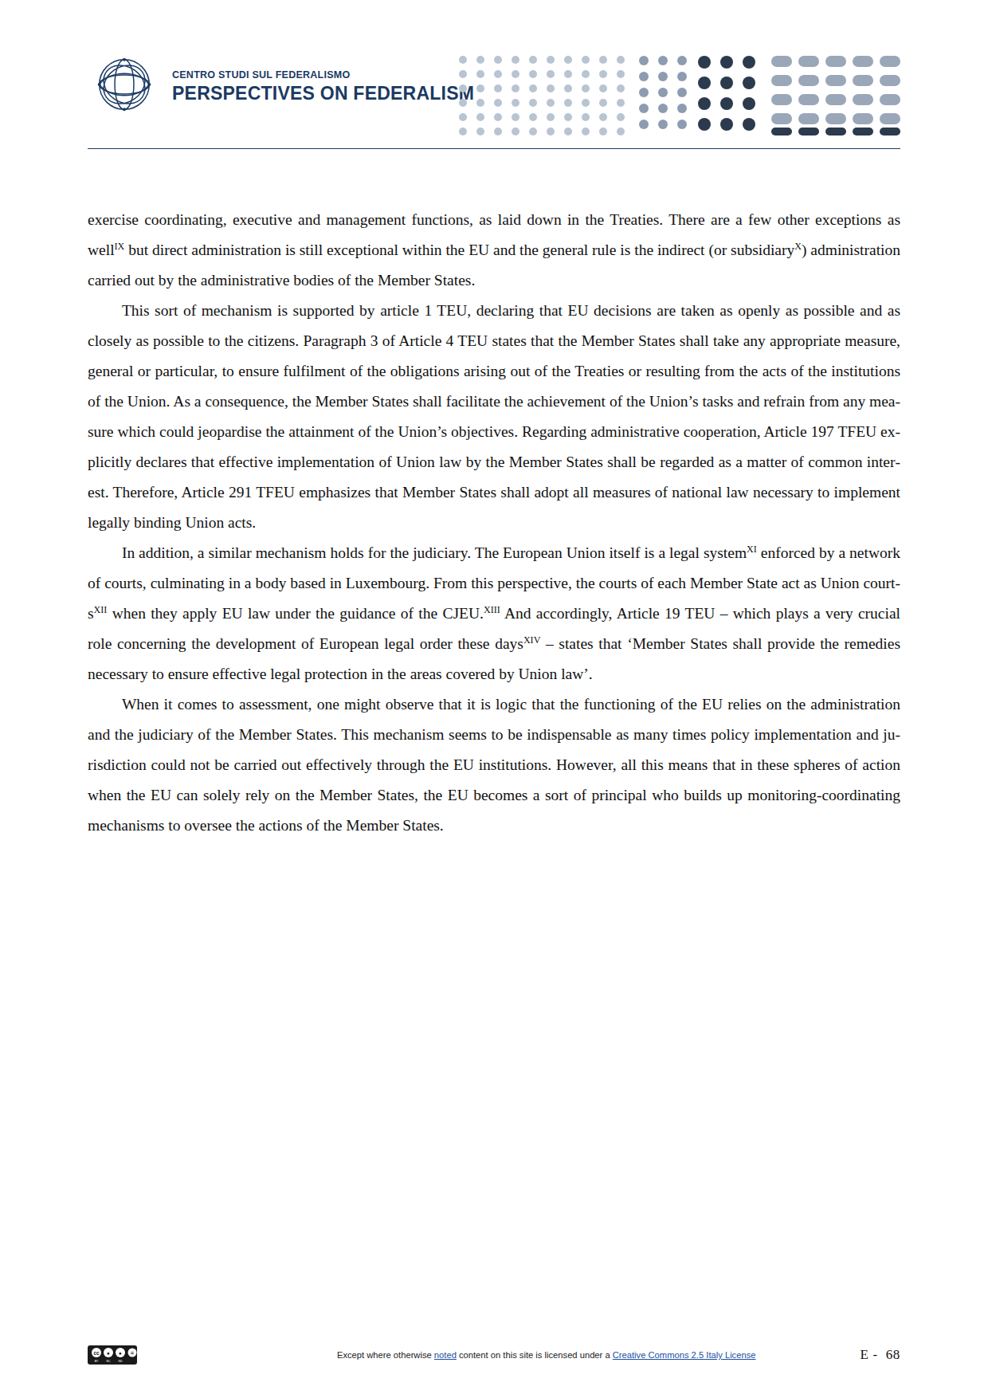CENTRO STUDI SUL FEDERALISMO
PERSPECTIVES ON FEDERALISM
exercise coordinating, executive and management functions, as laid down in the Treaties. There are a few other exceptions as wellIX but direct administration is still exceptional within the EU and the general rule is the indirect (or subsidiaryX) administration carried out by the administrative bodies of the Member States.
This sort of mechanism is supported by article 1 TEU, declaring that EU decisions are taken as openly as possible and as closely as possible to the citizens. Paragraph 3 of Article 4 TEU states that the Member States shall take any appropriate measure, general or particular, to ensure fulfilment of the obligations arising out of the Treaties or resulting from the acts of the institutions of the Union. As a consequence, the Member States shall facilitate the achievement of the Union’s tasks and refrain from any measure which could jeopardise the attainment of the Union’s objectives. Regarding administrative cooperation, Article 197 TFEU explicitly declares that effective implementation of Union law by the Member States shall be regarded as a matter of common interest. Therefore, Article 291 TFEU emphasizes that Member States shall adopt all measures of national law necessary to implement legally binding Union acts.
In addition, a similar mechanism holds for the judiciary. The European Union itself is a legal systemXI enforced by a network of courts, culminating in a body based in Luxembourg. From this perspective, the courts of each Member State act as Union courtsXII when they apply EU law under the guidance of the CJEU.XIII And accordingly, Article 19 TEU – which plays a very crucial role concerning the development of European legal order these daysXIV – states that ‘Member States shall provide the remedies necessary to ensure effective legal protection in the areas covered by Union law’.
When it comes to assessment, one might observe that it is logic that the functioning of the EU relies on the administration and the judiciary of the Member States. This mechanism seems to be indispensable as many times policy implementation and jurisdiction could not be carried out effectively through the EU institutions. However, all this means that in these spheres of action when the EU can solely rely on the Member States, the EU becomes a sort of principal who builds up monitoring-coordinating mechanisms to oversee the actions of the Member States.
cc ● ● = BY NC ND
Except where otherwise noted content on this site is licensed under a Creative Commons 2.5 Italy License
E - 68